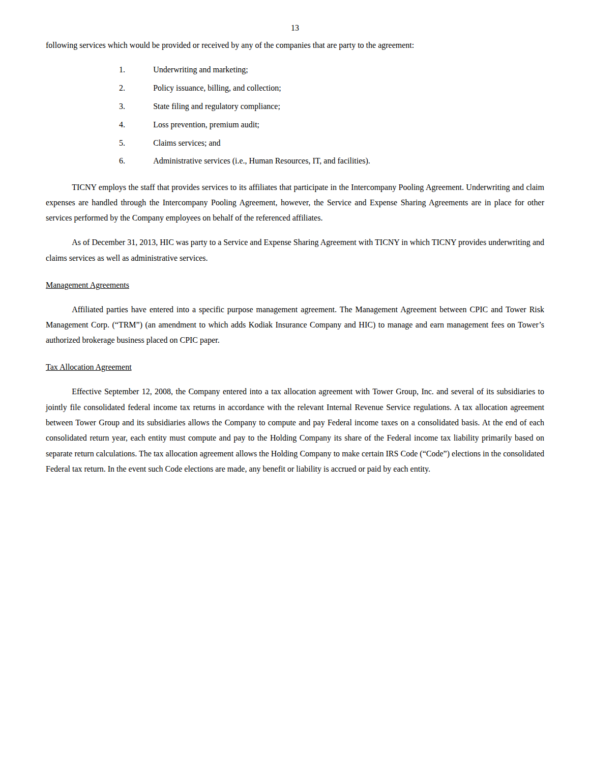13
following services which would be provided or received by any of the companies that are party to the agreement:
1. Underwriting and marketing;
2. Policy issuance, billing, and collection;
3. State filing and regulatory compliance;
4. Loss prevention, premium audit;
5. Claims services; and
6. Administrative services (i.e., Human Resources, IT, and facilities).
TICNY employs the staff that provides services to its affiliates that participate in the Intercompany Pooling Agreement. Underwriting and claim expenses are handled through the Intercompany Pooling Agreement, however, the Service and Expense Sharing Agreements are in place for other services performed by the Company employees on behalf of the referenced affiliates.
As of December 31, 2013, HIC was party to a Service and Expense Sharing Agreement with TICNY in which TICNY provides underwriting and claims services as well as administrative services.
Management Agreements
Affiliated parties have entered into a specific purpose management agreement. The Management Agreement between CPIC and Tower Risk Management Corp. (“TRM”) (an amendment to which adds Kodiak Insurance Company and HIC) to manage and earn management fees on Tower’s authorized brokerage business placed on CPIC paper.
Tax Allocation Agreement
Effective September 12, 2008, the Company entered into a tax allocation agreement with Tower Group, Inc. and several of its subsidiaries to jointly file consolidated federal income tax returns in accordance with the relevant Internal Revenue Service regulations. A tax allocation agreement between Tower Group and its subsidiaries allows the Company to compute and pay Federal income taxes on a consolidated basis. At the end of each consolidated return year, each entity must compute and pay to the Holding Company its share of the Federal income tax liability primarily based on separate return calculations. The tax allocation agreement allows the Holding Company to make certain IRS Code (“Code”) elections in the consolidated Federal tax return. In the event such Code elections are made, any benefit or liability is accrued or paid by each entity.